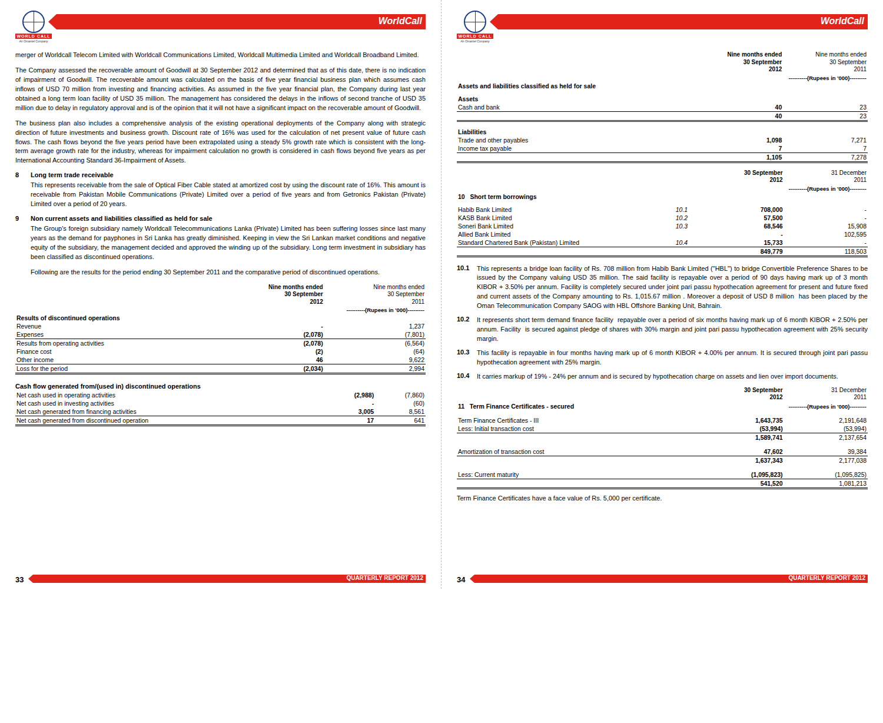WORLD CALL
An Omantel Company
WorldCall
merger of Worldcall Telecom Limited with Worldcall Communications Limited, Worldcall Multimedia Limited and Worldcall Broadband Limited.
The Company assessed the recoverable amount of Goodwill at 30 September 2012 and determined that as of this date, there is no indication of impairment of Goodwill. The recoverable amount was calculated on the basis of five year financial business plan which assumes cash inflows of USD 70 million from investing and financing activities. As assumed in the five year financial plan, the Company during last year obtained a long term loan facility of USD 35 million. The management has considered the delays in the inflows of second tranche of USD 35 million due to delay in regulatory approval and is of the opinion that it will not have a significant impact on the recoverable amount of Goodwill.
The business plan also includes a comprehensive analysis of the existing operational deployments of the Company along with strategic direction of future investments and business growth. Discount rate of 16% was used for the calculation of net present value of future cash flows. The cash flows beyond the five years period have been extrapolated using a steady 5% growth rate which is consistent with the long-term average growth rate for the industry, whereas for impairment calculation no growth is considered in cash flows beyond five years as per International Accounting Standard 36-Impairment of Assets.
8
Long term trade receivable
This represents receivable from the sale of Optical Fiber Cable stated at amortized cost by using the discount rate of 16%. This amount is receivable from Pakistan Mobile Communications (Private) Limited over a period of five years and from Getronics Pakistan (Private) Limited over a period of 20 years.
9
Non current assets and liabilities classified as held for sale
The Group's foreign subsidiary namely Worldcall Telecommunications Lanka (Private) Limited has been suffering losses since last many years as the demand for payphones in Sri Lanka has greatly diminished. Keeping in view the Sri Lankan market conditions and negative equity of the subsidiary, the management decided and approved the winding up of the subsidiary. Long term investment in subsidiary has been classified as discontinued operations.
Following are the results for the period ending 30 September 2011 and the comparative period of discontinued operations.
| | Nine months ended 30 September 2012 | Nine months ended 30 September 2011 |
| | ----------(Rupees in '000)--------- |
| Results of discontinued operations | | |
| Revenue | - | 1,237 |
| Expenses | (2,078) | (7,801) |
| Results from operating activities | (2,078) | (6,564) |
| Finance cost | (2) | (64) |
| Other income | 46 | 9,622 |
| Loss for the period | (2,034) | 2,994 |
Cash flow generated from/(used in) discontinued operations
| Net cash used in operating activities | (2,988) | (7,860) |
| Net cash used in investing activities | - | (60) |
| Net cash generated from financing activities | 3,005 | 8,561 |
| Net cash generated from discontinued operation | 17 | 641 |
33
QUARTERLY REPORT 2012
WORLD CALL
An Omantel Company
WorldCall
| | | Nine months ended 30 September 2012 | Nine months ended 30 September 2011 |
| | | ----------(Rupees in '000)--------- |
| Assets and liabilities classified as held for sale | | | |
| Assets | | | |
| Cash and bank | | 40 | 23 |
| | | 40 | 23 |
| Liabilities | | | |
| Trade and other payables | | 1,098 | 7,271 |
| Income tax payable | | 7 | 7 |
| | | 1,105 | 7,278 |
| | | 30 September 2012 | 31 December 2011 |
| | | ----------(Rupees in '000)--------- |
| 10 Short term borrowings | | | |
| Habib Bank Limited | 10.1 | 708,000 | - |
| KASB Bank Limited | 10.2 | 57,500 | - |
| Soneri Bank Limited | 10.3 | 68,546 | 15,908 |
| Allied Bank Limited | | - | 102,595 |
| Standard Chartered Bank (Pakistan) Limited | 10.4 | 15,733 | - |
| | | 849,779 | 118,503 |
10.1
This represents a bridge loan facility of Rs. 708 million from Habib Bank Limited ("HBL") to bridge Convertible Preference Shares to be issued by the Company valuing USD 35 million. The said facility is repayable over a period of 90 days having mark up of 3 month KIBOR + 3.50% per annum. Facility is completely secured under joint pari passu hypothecation agreement for present and future fixed and current assets of the Company amounting to Rs. 1,015.67 million . Moreover a deposit of USD 8 million has been placed by the Oman Telecommunication Company SAOG with HBL Offshore Banking Unit, Bahrain.
10.2
It represents short term demand finance facility repayable over a period of six months having mark up of 6 month KIBOR + 2.50% per annum. Facility is secured against pledge of shares with 30% margin and joint pari passu hypothecation agreement with 25% security margin.
10.3
This facility is repayable in four months having mark up of 6 month KIBOR + 4.00% per annum. It is secured through joint pari passu hypothecation agreement with 25% margin.
10.4
It carries markup of 19% - 24% per annum and is secured by hypothecation charge on assets and lien over import documents.
| | | 30 September 2012 | 31 December 2011 |
| 11 Term Finance Certificates - secured | | ----------(Rupees in '000)--------- |
| Term Finance Certificates - III | | 1,643,735 | 2,191,648 |
| Less: Initial transaction cost | | (53,994) | (53,994) |
| | | 1,589,741 | 2,137,654 |
| Amortization of transaction cost | | 47,602 | 39,384 |
| | | 1,637,343 | 2,177,038 |
| Less: Current maturity | | (1,095,823) | (1,095,825) |
| | | 541,520 | 1,081,213 |
Term Finance Certificates have a face value of Rs. 5,000 per certificate.
34
QUARTERLY REPORT 2012